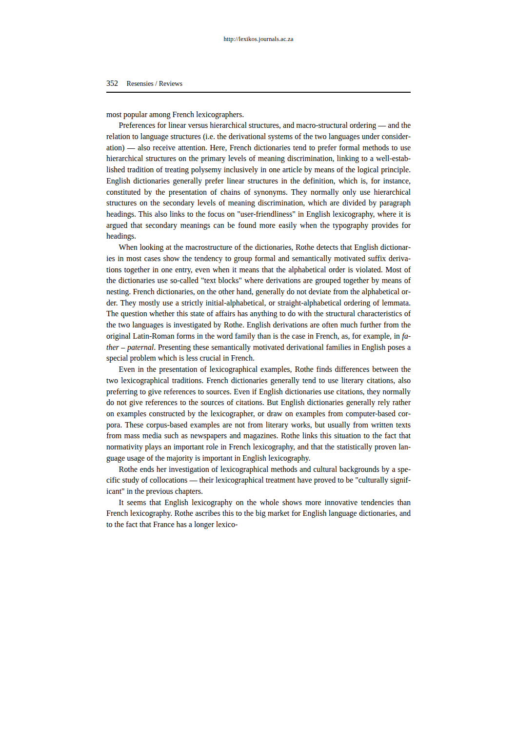http://lexikos.journals.ac.za
352 Resensies / Reviews
most popular among French lexicographers.
Preferences for linear versus hierarchical structures, and macro-structural ordering — and the relation to language structures (i.e. the derivational systems of the two languages under consideration) — also receive attention. Here, French dictionaries tend to prefer formal methods to use hierarchical structures on the primary levels of meaning discrimination, linking to a well-established tradition of treating polysemy inclusively in one article by means of the logical principle. English dictionaries generally prefer linear structures in the definition, which is, for instance, constituted by the presentation of chains of synonyms. They normally only use hierarchical structures on the secondary levels of meaning discrimination, which are divided by paragraph headings. This also links to the focus on "user-friendliness" in English lexicography, where it is argued that secondary meanings can be found more easily when the typography provides for headings.
When looking at the macrostructure of the dictionaries, Rothe detects that English dictionaries in most cases show the tendency to group formal and semantically motivated suffix derivations together in one entry, even when it means that the alphabetical order is violated. Most of the dictionaries use so-called "text blocks" where derivations are grouped together by means of nesting. French dictionaries, on the other hand, generally do not deviate from the alphabetical order. They mostly use a strictly initial-alphabetical, or straight-alphabetical ordering of lemmata. The question whether this state of affairs has anything to do with the structural characteristics of the two languages is investigated by Rothe. English derivations are often much further from the original Latin-Roman forms in the word family than is the case in French, as, for example, in father – paternal. Presenting these semantically motivated derivational families in English poses a special problem which is less crucial in French.
Even in the presentation of lexicographical examples, Rothe finds differences between the two lexicographical traditions. French dictionaries generally tend to use literary citations, also preferring to give references to sources. Even if English dictionaries use citations, they normally do not give references to the sources of citations. But English dictionaries generally rely rather on examples constructed by the lexicographer, or draw on examples from computer-based corpora. These corpus-based examples are not from literary works, but usually from written texts from mass media such as newspapers and magazines. Rothe links this situation to the fact that normativity plays an important role in French lexicography, and that the statistically proven language usage of the majority is important in English lexicography.
Rothe ends her investigation of lexicographical methods and cultural backgrounds by a specific study of collocations — their lexicographical treatment have proved to be "culturally significant" in the previous chapters.
It seems that English lexicography on the whole shows more innovative tendencies than French lexicography. Rothe ascribes this to the big market for English language dictionaries, and to the fact that France has a longer lexico-